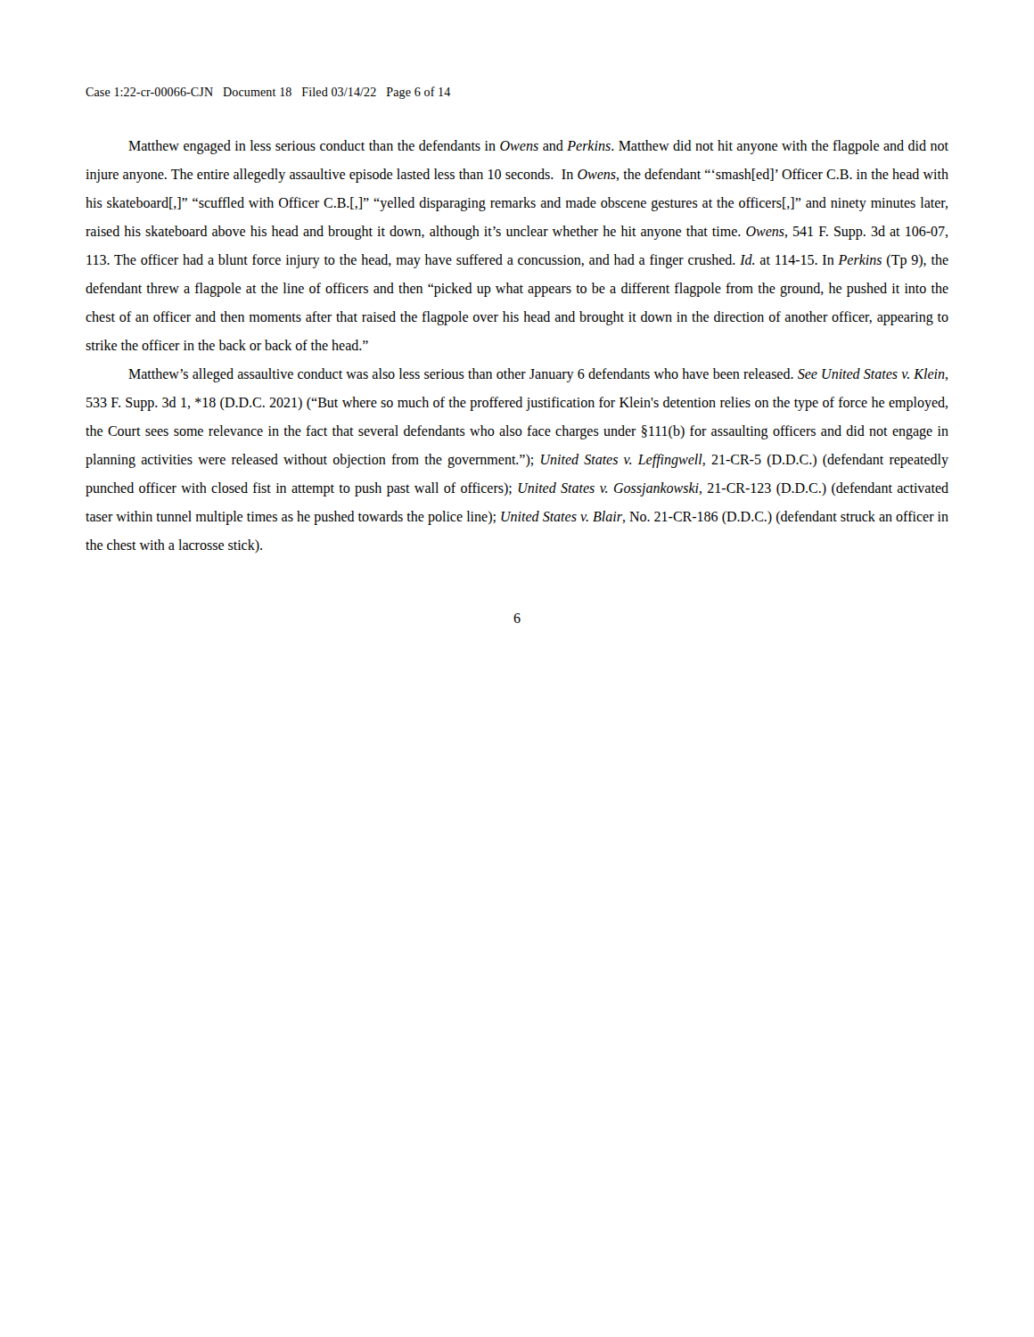Case 1:22-cr-00066-CJN Document 18 Filed 03/14/22 Page 6 of 14
Matthew engaged in less serious conduct than the defendants in Owens and Perkins. Matthew did not hit anyone with the flagpole and did not injure anyone. The entire allegedly assaultive episode lasted less than 10 seconds. In Owens, the defendant “‘smash[ed]’ Officer C.B. in the head with his skateboard[,]” “scuffled with Officer C.B.[,]” “yelled disparaging remarks and made obscene gestures at the officers[,]” and ninety minutes later, raised his skateboard above his head and brought it down, although it’s unclear whether he hit anyone that time. Owens, 541 F. Supp. 3d at 106-07, 113. The officer had a blunt force injury to the head, may have suffered a concussion, and had a finger crushed. Id. at 114-15. In Perkins (Tp 9), the defendant threw a flagpole at the line of officers and then “picked up what appears to be a different flagpole from the ground, he pushed it into the chest of an officer and then moments after that raised the flagpole over his head and brought it down in the direction of another officer, appearing to strike the officer in the back or back of the head.”
Matthew’s alleged assaultive conduct was also less serious than other January 6 defendants who have been released. See United States v. Klein, 533 F. Supp. 3d 1, *18 (D.D.C. 2021) (“But where so much of the proffered justification for Klein's detention relies on the type of force he employed, the Court sees some relevance in the fact that several defendants who also face charges under §111(b) for assaulting officers and did not engage in planning activities were released without objection from the government.”); United States v. Leffingwell, 21-CR-5 (D.D.C.) (defendant repeatedly punched officer with closed fist in attempt to push past wall of officers); United States v. Gossjankowski, 21-CR-123 (D.D.C.) (defendant activated taser within tunnel multiple times as he pushed towards the police line); United States v. Blair, No. 21-CR-186 (D.D.C.) (defendant struck an officer in the chest with a lacrosse stick).
6